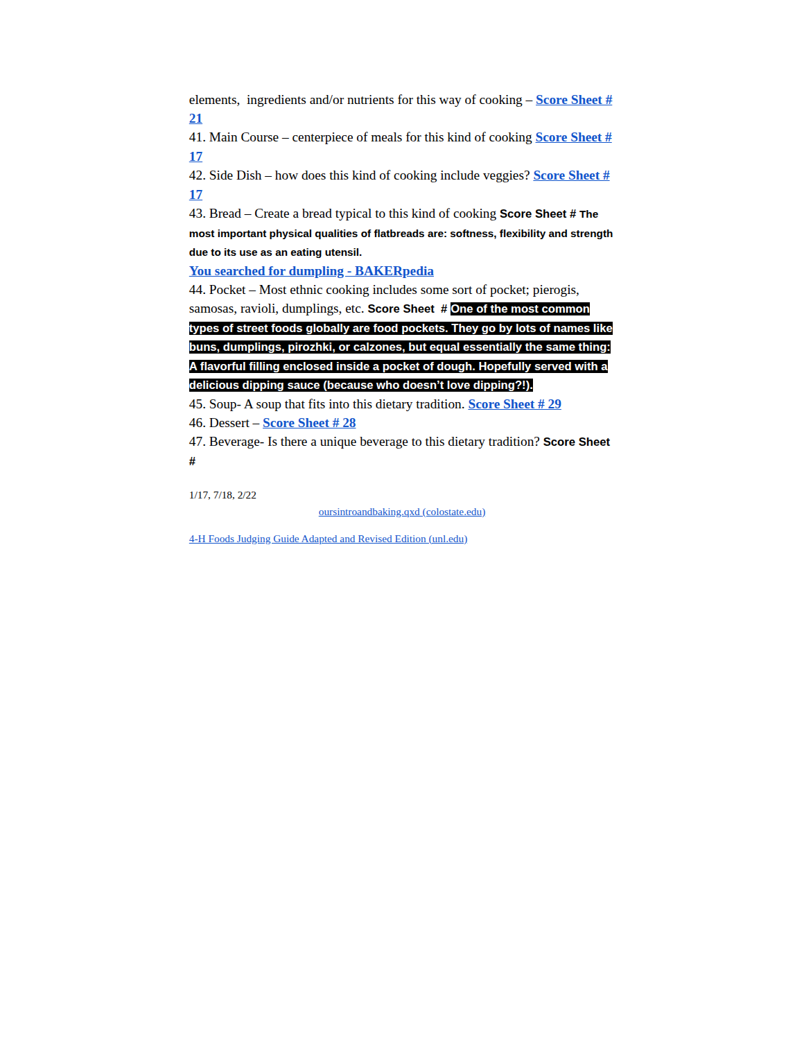elements, ingredients and/or nutrients for this way of cooking – Score Sheet # 21
41. Main Course – centerpiece of meals for this kind of cooking Score Sheet # 17
42. Side Dish – how does this kind of cooking include veggies? Score Sheet # 17
43. Bread – Create a bread typical to this kind of cooking Score Sheet # The most important physical qualities of flatbreads are: softness, flexibility and strength due to its use as an eating utensil.
You searched for dumpling - BAKERpedia
44. Pocket – Most ethnic cooking includes some sort of pocket; pierogis, samosas, ravioli, dumplings, etc. Score Sheet # One of the most common types of street foods globally are food pockets. They go by lots of names like buns, dumplings, pirozhki, or calzones, but equal essentially the same thing: A flavorful filling enclosed inside a pocket of dough. Hopefully served with a delicious dipping sauce (because who doesn’t love dipping?!).
45. Soup- A soup that fits into this dietary tradition. Score Sheet # 29
46. Dessert – Score Sheet # 28
47. Beverage- Is there a unique beverage to this dietary tradition? Score Sheet #
1/17, 7/18, 2/22
oursintroandbaking.qxd (colostate.edu)
4-H Foods Judging Guide Adapted and Revised Edition (unl.edu)